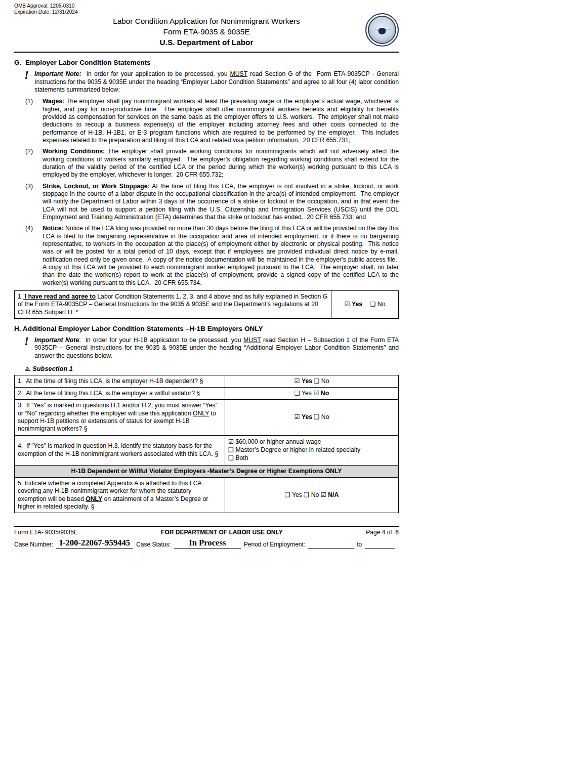OMB Approval: 1205-0310
Expiration Date: 12/31/2024
Labor Condition Application for Nonimmigrant Workers
Form ETA-9035 & 9035E
U.S. Department of Labor
G. Employer Labor Condition Statements
! Important Note: In order for your application to be processed, you MUST read Section G of the Form ETA-9035CP - General Instructions for the 9035 & 9035E under the heading “Employer Labor Condition Statements” and agree to all four (4) labor condition statements summarized below:
(1) Wages: The employer shall pay nonimmigrant workers at least the prevailing wage or the employer’s actual wage, whichever is higher, and pay for non-productive time. The employer shall offer nonimmigrant workers benefits and eligibility for benefits provided as compensation for services on the same basis as the employer offers to U.S. workers. The employer shall not make deductions to recoup a business expense(s) of the employer including attorney fees and other costs connected to the performance of H-1B, H-1B1, or E-3 program functions which are required to be performed by the employer. This includes expenses related to the preparation and filing of this LCA and related visa petition information. 20 CFR 655.731;
(2) Working Conditions: The employer shall provide working conditions for nonimmigrants which will not adversely affect the working conditions of workers similarly employed. The employer’s obligation regarding working conditions shall extend for the duration of the validity period of the certified LCA or the period during which the worker(s) working pursuant to this LCA is employed by the employer, whichever is longer. 20 CFR 655.732;
(3) Strike, Lockout, or Work Stoppage: At the time of filing this LCA, the employer is not involved in a strike, lockout, or work stoppage in the course of a labor dispute in the occupational classification in the area(s) of intended employment. The employer will notify the Department of Labor within 3 days of the occurrence of a strike or lockout in the occupation, and in that event the LCA will not be used to support a petition filing with the U.S. Citizenship and Immigration Services (USCIS) until the DOL Employment and Training Administration (ETA) determines that the strike or lockout has ended. 20 CFR 655.733; and
(4) Notice: Notice of the LCA filing was provided no more than 30 days before the filing of this LCA or will be provided on the day this LCA is filed to the bargaining representative in the occupation and area of intended employment, or if there is no bargaining representative, to workers in the occupation at the place(s) of employment either by electronic or physical posting. This notice was or will be posted for a total period of 10 days, except that if employees are provided individual direct notice by e-mail, notification need only be given once. A copy of the notice documentation will be maintained in the employer’s public access file. A copy of this LCA will be provided to each nonimmigrant worker employed pursuant to the LCA. The employer shall, no later than the date the worker(s) report to work at the place(s) of employment, provide a signed copy of the certified LCA to the worker(s) working pursuant to this LCA. 20 CFR 655.734.
| 1. I have read and agree to Labor Condition Statements 1, 2, 3, and 4 above and as fully explained in Section G of the Form ETA-9035CP – General Instructions for the 9035 & 9035E and the Department’s regulations at 20 CFR 655 Subpart H. * | ☑ Yes ❑ No |
H. Additional Employer Labor Condition Statements –H-1B Employers ONLY
! Important Note: In order for your H-1B application to be processed, you MUST read Section H – Subsection 1 of the Form ETA 9035CP – General Instructions for the 9035 & 9035E under the heading “Additional Employer Labor Condition Statements” and answer the questions below.
a. Subsection 1
| 1. At the time of filing this LCA, is the employer H-1B dependent? § | ☑ Yes ❑ No |
| 2. At the time of filing this LCA, is the employer a willful violator? § | ❑ Yes ☑ No |
| 3. If “Yes” is marked in questions H.1 and/or H.2, you must answer “Yes” or “No” regarding whether the employer will use this application ONLY to support H-1B petitions or extensions of status for exempt H-1B nonimmigrant workers? § | ☑ Yes ❑ No |
| 4. If "Yes" is marked in question H.3, identify the statutory basis for the exemption of the H-1B nonimmigrant workers associated with this LCA. § | ☑ $60,000 or higher annual wage ❑ Master’s Degree or higher in related specialty ❑ Both |
| H-1B Dependent or Willful Violator Employers -Master’s Degree or Higher Exemptions ONLY |
| 5. Indicate whether a completed Appendix A is attached to this LCA covering any H-1B nonimmigrant worker for whom the statutory exemption will be based ONLY on attainment of a Master’s Degree or higher in related specialty. § | ❑ Yes ❑ No ☑ N/A |
Form ETA- 9035/9035E
FOR DEPARTMENT OF LABOR USE ONLY
Page 4 of 6
Case Number: I-200-22067-959445 Case Status: In Process Period of Employment: to